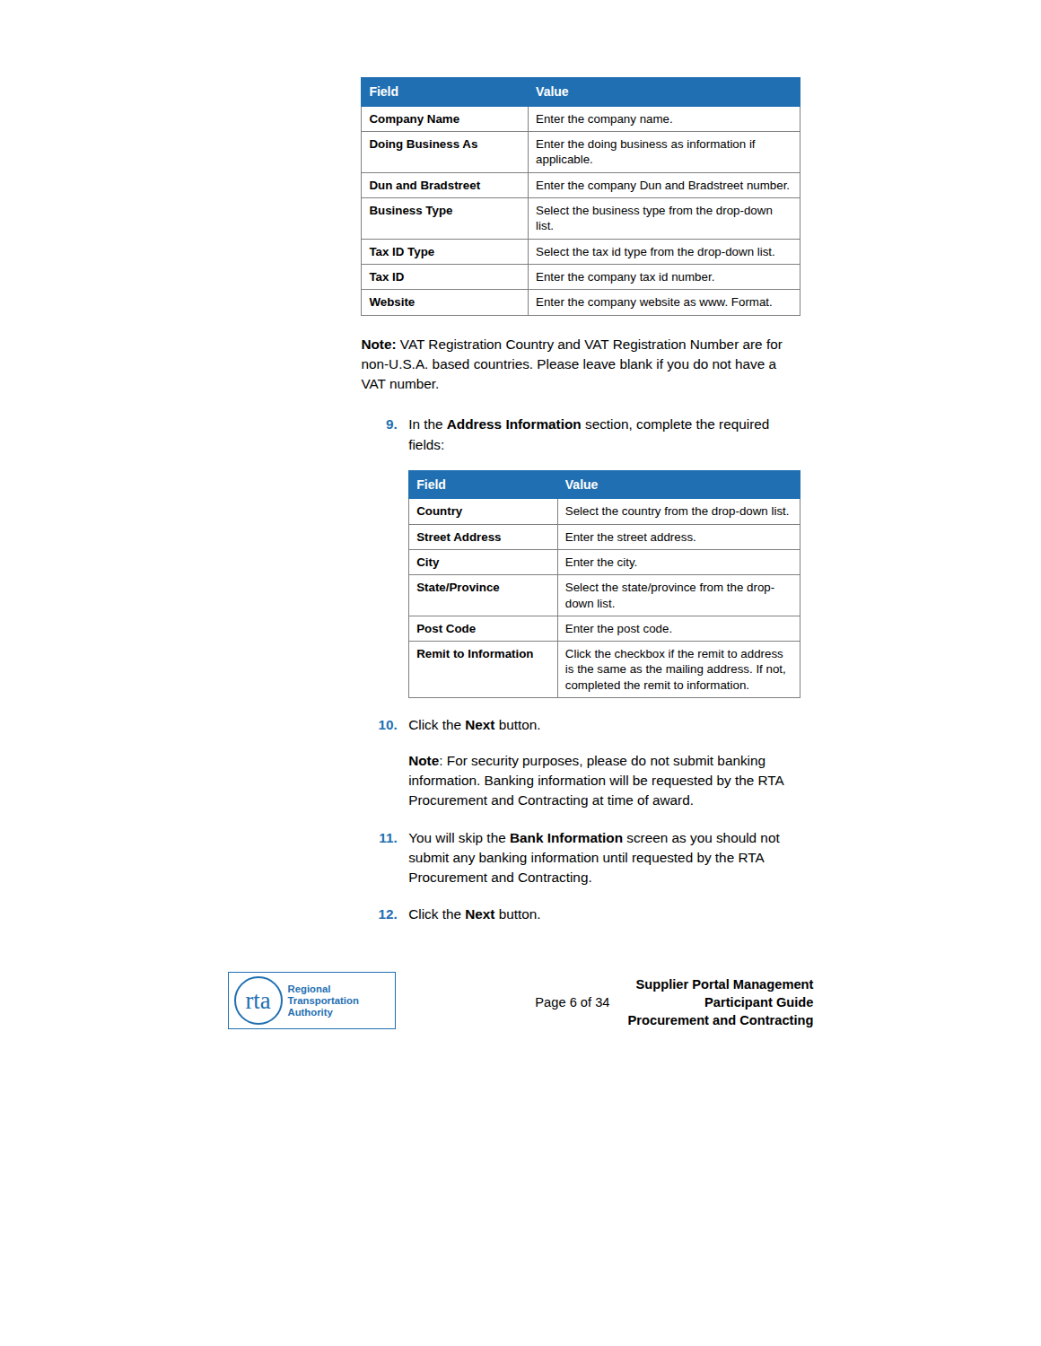| Field | Value |
| --- | --- |
| Company Name | Enter the company name. |
| Doing Business As | Enter the doing business as information if applicable. |
| Dun and Bradstreet | Enter the company Dun and Bradstreet number. |
| Business Type | Select the business type from the drop-down list. |
| Tax ID Type | Select the tax id type from the drop-down list. |
| Tax ID | Enter the company tax id number. |
| Website | Enter the company website as www. Format. |
Note: VAT Registration Country and VAT Registration Number are for non-U.S.A. based countries. Please leave blank if you do not have a VAT number.
9.
In the Address Information section, complete the required fields:
| Field | Value |
| --- | --- |
| Country | Select the country from the drop-down list. |
| Street Address | Enter the street address. |
| City | Enter the city. |
| State/Province | Select the state/province from the drop-down list. |
| Post Code | Enter the post code. |
| Remit to Information | Click the checkbox if the remit to address is the same as the mailing address. If not, completed the remit to information. |
10.
Click the Next button.
Note: For security purposes, please do not submit banking information. Banking information will be requested by the RTA Procurement and Contracting at time of award.
11.
You will skip the Bank Information screen as you should not submit any banking information until requested by the RTA Procurement and Contracting.
12.
Click the Next button.
rta
Regional
Transportation
Authority
Supplier Portal Management
Page 6 of 34 Participant Guide
Procurement and Contracting